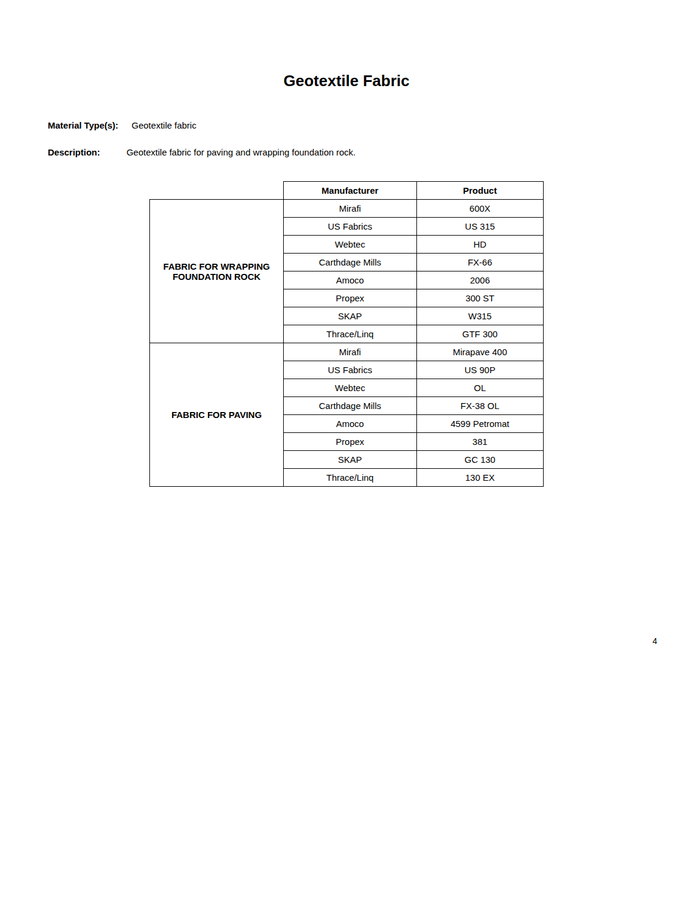Geotextile Fabric
Material Type(s): Geotextile fabric
Description: Geotextile fabric for paving and wrapping foundation rock.
| | Manufacturer | Product |
| FABRIC FOR WRAPPING FOUNDATION ROCK | Mirafi | 600X |
| US Fabrics | US 315 |
| Webtec | HD |
| Carthdage Mills | FX-66 |
| Amoco | 2006 |
| Propex | 300 ST |
| SKAP | W315 |
| Thrace/Linq | GTF 300 |
| FABRIC FOR PAVING | Mirafi | Mirapave 400 |
| US Fabrics | US 90P |
| Webtec | OL |
| Carthdage Mills | FX-38 OL |
| Amoco | 4599 Petromat |
| Propex | 381 |
| SKAP | GC 130 |
| Thrace/Linq | 130 EX |
4